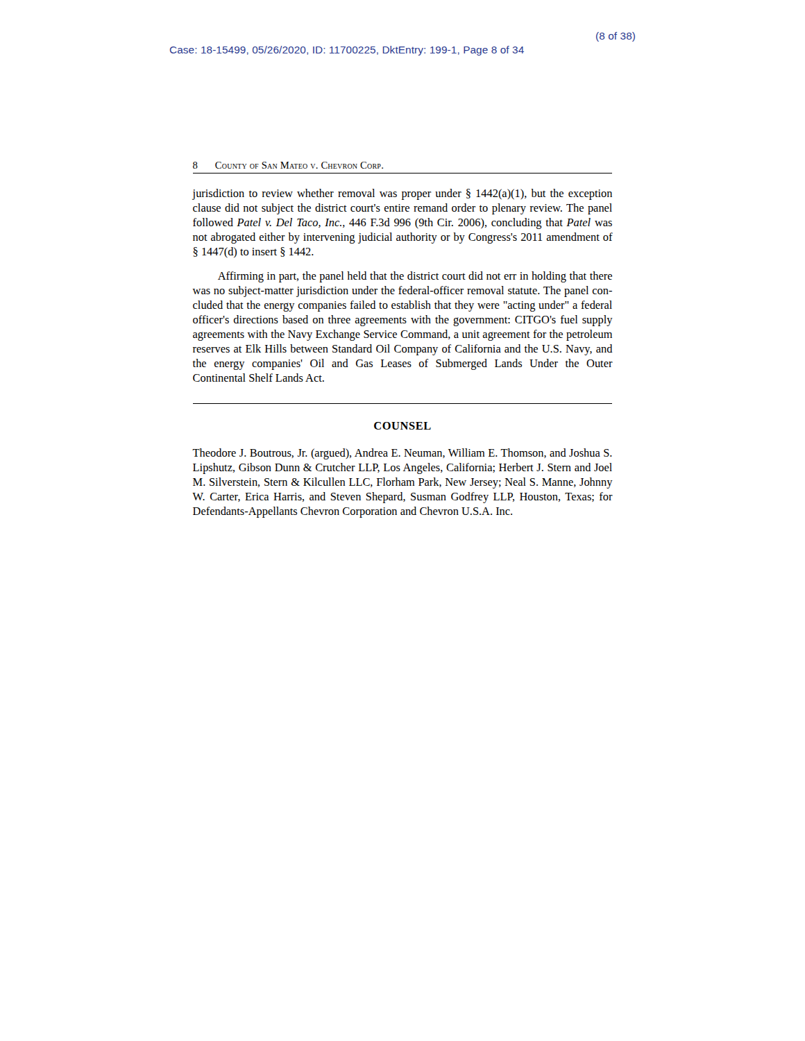(8 of 38)
Case: 18-15499, 05/26/2020, ID: 11700225, DktEntry: 199-1, Page 8 of 34
8 County of San Mateo v. Chevron Corp.
jurisdiction to review whether removal was proper under § 1442(a)(1), but the exception clause did not subject the district court's entire remand order to plenary review. The panel followed Patel v. Del Taco, Inc., 446 F.3d 996 (9th Cir. 2006), concluding that Patel was not abrogated either by intervening judicial authority or by Congress's 2011 amendment of § 1447(d) to insert § 1442.
Affirming in part, the panel held that the district court did not err in holding that there was no subject-matter jurisdiction under the federal-officer removal statute. The panel concluded that the energy companies failed to establish that they were "acting under" a federal officer's directions based on three agreements with the government: CITGO's fuel supply agreements with the Navy Exchange Service Command, a unit agreement for the petroleum reserves at Elk Hills between Standard Oil Company of California and the U.S. Navy, and the energy companies' Oil and Gas Leases of Submerged Lands Under the Outer Continental Shelf Lands Act.
COUNSEL
Theodore J. Boutrous, Jr. (argued), Andrea E. Neuman, William E. Thomson, and Joshua S. Lipshutz, Gibson Dunn & Crutcher LLP, Los Angeles, California; Herbert J. Stern and Joel M. Silverstein, Stern & Kilcullen LLC, Florham Park, New Jersey; Neal S. Manne, Johnny W. Carter, Erica Harris, and Steven Shepard, Susman Godfrey LLP, Houston, Texas; for Defendants-Appellants Chevron Corporation and Chevron U.S.A. Inc.